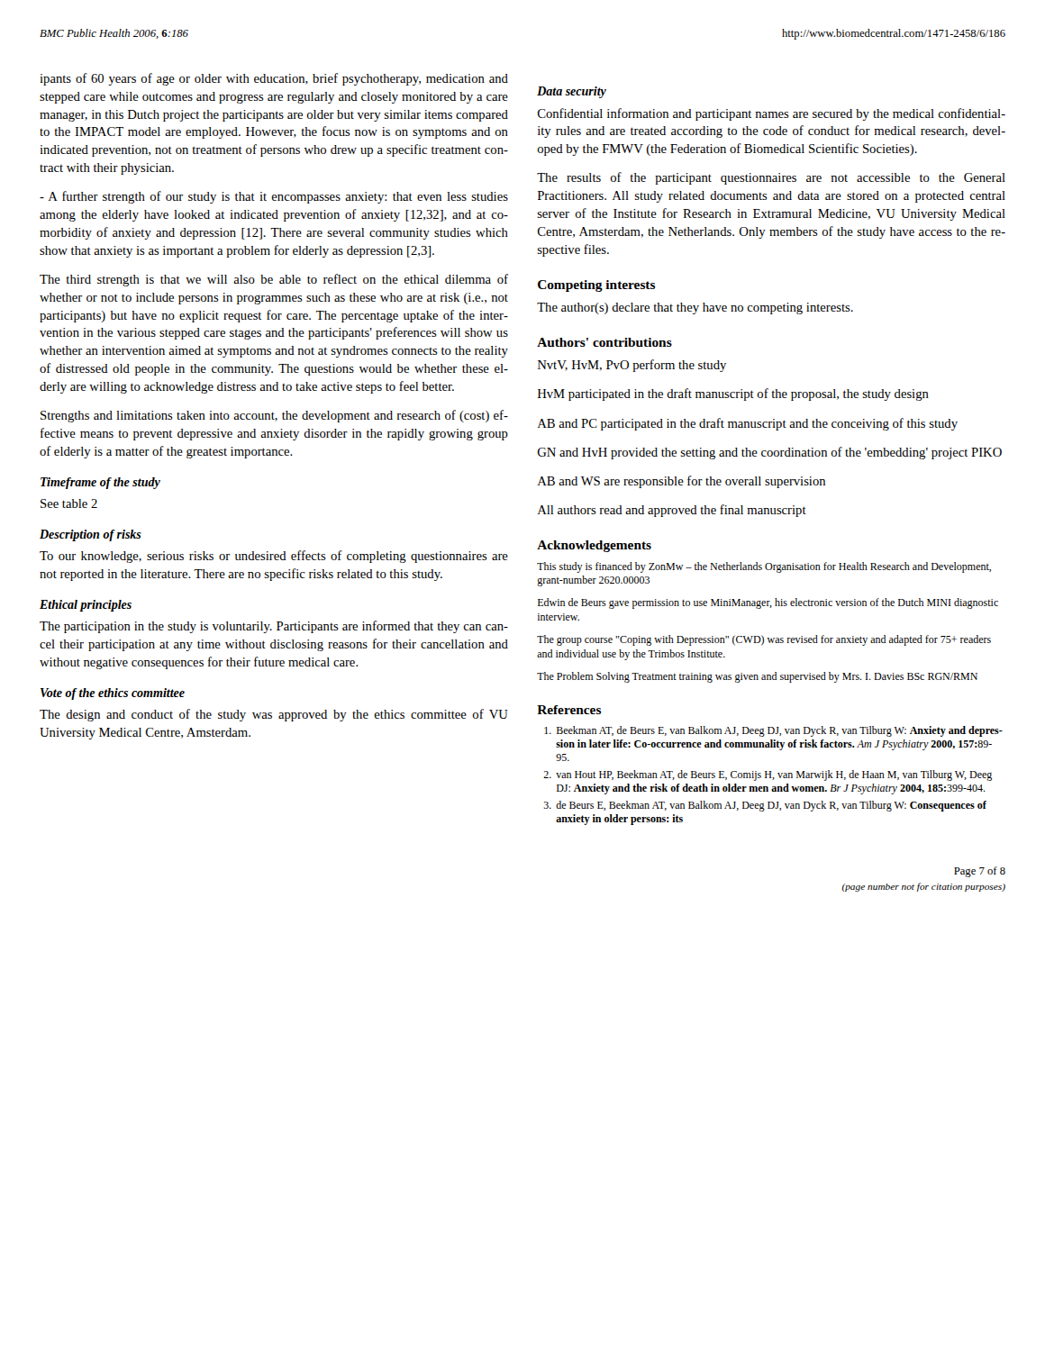BMC Public Health 2006, 6:186
http://www.biomedcentral.com/1471-2458/6/186
ipants of 60 years of age or older with education, brief psychotherapy, medication and stepped care while outcomes and progress are regularly and closely monitored by a care manager, in this Dutch project the participants are older but very similar items compared to the IMPACT model are employed. However, the focus now is on symptoms and on indicated prevention, not on treatment of persons who drew up a specific treatment contract with their physician.
- A further strength of our study is that it encompasses anxiety: that even less studies among the elderly have looked at indicated prevention of anxiety [12,32], and at co-morbidity of anxiety and depression [12]. There are several community studies which show that anxiety is as important a problem for elderly as depression [2,3].
The third strength is that we will also be able to reflect on the ethical dilemma of whether or not to include persons in programmes such as these who are at risk (i.e., not participants) but have no explicit request for care. The percentage uptake of the intervention in the various stepped care stages and the participants' preferences will show us whether an intervention aimed at symptoms and not at syndromes connects to the reality of distressed old people in the community. The questions would be whether these elderly are willing to acknowledge distress and to take active steps to feel better.
Strengths and limitations taken into account, the development and research of (cost) effective means to prevent depressive and anxiety disorder in the rapidly growing group of elderly is a matter of the greatest importance.
Timeframe of the study
See table 2
Description of risks
To our knowledge, serious risks or undesired effects of completing questionnaires are not reported in the literature. There are no specific risks related to this study.
Ethical principles
The participation in the study is voluntarily. Participants are informed that they can cancel their participation at any time without disclosing reasons for their cancellation and without negative consequences for their future medical care.
Vote of the ethics committee
The design and conduct of the study was approved by the ethics committee of VU University Medical Centre, Amsterdam.
Data security
Confidential information and participant names are secured by the medical confidentiality rules and are treated according to the code of conduct for medical research, developed by the FMWV (the Federation of Biomedical Scientific Societies).
The results of the participant questionnaires are not accessible to the General Practitioners. All study related documents and data are stored on a protected central server of the Institute for Research in Extramural Medicine, VU University Medical Centre, Amsterdam, the Netherlands. Only members of the study have access to the respective files.
Competing interests
The author(s) declare that they have no competing interests.
Authors' contributions
NvtV, HvM, PvO perform the study
HvM participated in the draft manuscript of the proposal, the study design
AB and PC participated in the draft manuscript and the conceiving of this study
GN and HvH provided the setting and the coordination of the 'embedding' project PIKO
AB and WS are responsible for the overall supervision
All authors read and approved the final manuscript
Acknowledgements
This study is financed by ZonMw – the Netherlands Organisation for Health Research and Development, grant-number 2620.00003
Edwin de Beurs gave permission to use MiniManager, his electronic version of the Dutch MINI diagnostic interview.
The group course "Coping with Depression" (CWD) was revised for anxiety and adapted for 75+ readers and individual use by the Trimbos Institute.
The Problem Solving Treatment training was given and supervised by Mrs. I. Davies BSc RGN/RMN
References
Beekman AT, de Beurs E, van Balkom AJ, Deeg DJ, van Dyck R, van Tilburg W: Anxiety and depression in later life: Co-occurrence and communality of risk factors. Am J Psychiatry 2000, 157: 89-95.
van Hout HP, Beekman AT, de Beurs E, Comijs H, van Marwijk H, de Haan M, van Tilburg W, Deeg DJ: Anxiety and the risk of death in older men and women. Br J Psychiatry 2004, 185: 399-404.
de Beurs E, Beekman AT, van Balkom AJ, Deeg DJ, van Dyck R, van Tilburg W: Consequences of anxiety in older persons: its
Page 7 of 8
(page number not for citation purposes)